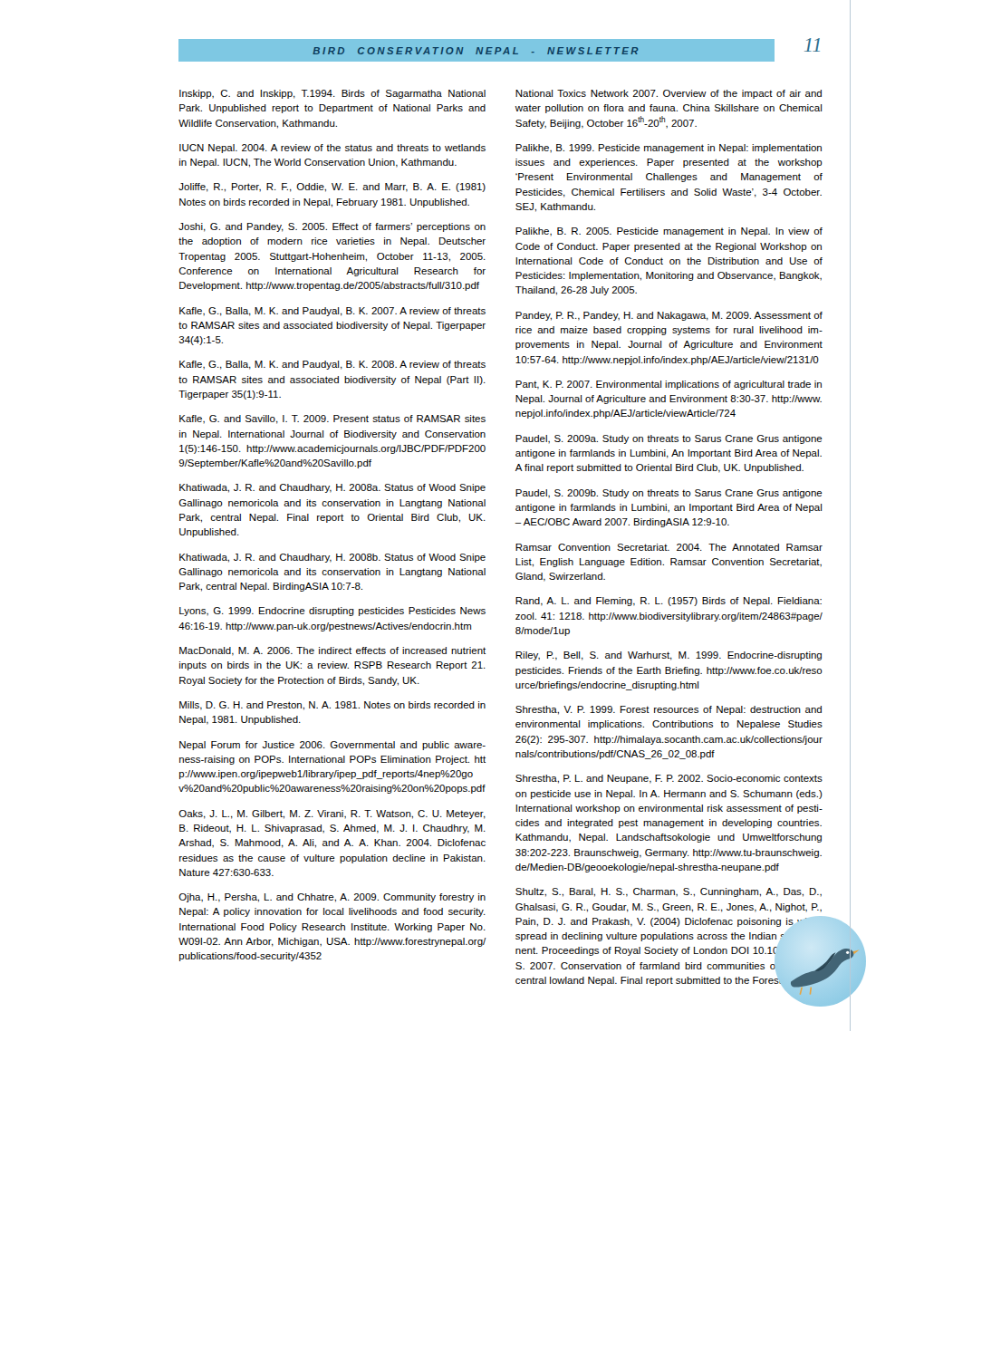Bird Conservation Nepal - Newsletter
11
Inskipp, C. and Inskipp, T.1994. Birds of Sagarmatha National Park. Unpublished report to Department of National Parks and Wildlife Conservation, Kathmandu.
IUCN Nepal. 2004. A review of the status and threats to wetlands in Nepal. IUCN, The World Conservation Union, Kathmandu.
Joliffe, R., Porter, R. F., Oddie, W. E. and Marr, B. A. E. (1981) Notes on birds recorded in Nepal, February 1981. Unpublished.
Joshi, G. and Pandey, S. 2005. Effect of farmers’ perceptions on the adoption of modern rice varieties in Nepal. Deutscher Tropentag 2005. Stuttgart-Hohenheim, October 11-13, 2005. Conference on International Agricultural Research for Development. http://www.tropentag.de/2005/abstracts/full/310.pdf
Kafle, G., Balla, M. K. and Paudyal, B. K. 2007. A review of threats to RAMSAR sites and associated biodiversity of Nepal. Tigerpaper 34(4):1-5.
Kafle, G., Balla, M. K. and Paudyal, B. K. 2008. A review of threats to RAMSAR sites and associated biodiversity of Nepal (Part II). Tigerpaper 35(1):9-11.
Kafle, G. and Savillo, I. T. 2009. Present status of RAMSAR sites in Nepal. International Journal of Biodiversity and Conservation 1(5):146-150. http://www.academicjournals.org/IJBC/PDF/PDF2009/September/Kafle%20and%20Savillo.pdf
Khatiwada, J. R. and Chaudhary, H. 2008a. Status of Wood Snipe Gallinago nemoricola and its conservation in Langtang National Park, central Nepal. Final report to Oriental Bird Club, UK. Unpublished.
Khatiwada, J. R. and Chaudhary, H. 2008b. Status of Wood Snipe Gallinago nemoricola and its conservation in Langtang National Park, central Nepal. BirdingASIA 10:7-8.
Lyons, G. 1999. Endocrine disrupting pesticides Pesticides News 46:16-19. http://www.pan-uk.org/pestnews/Actives/endocrin.htm
MacDonald, M. A. 2006. The indirect effects of increased nutrient inputs on birds in the UK: a review. RSPB Research Report 21. Royal Society for the Protection of Birds, Sandy, UK.
Mills, D. G. H. and Preston, N. A. 1981. Notes on birds recorded in Nepal, 1981. Unpublished.
Nepal Forum for Justice 2006. Governmental and public awareness-raising on POPs. International POPs Elimination Project. http://www.ipen.org/ipepweb1/library/ipep_pdf_reports/4nep%20gov%20and%20public%20awareness%20raising%20on%20pops.pdf
Oaks, J. L., M. Gilbert, M. Z. Virani, R. T. Watson, C. U. Meteyer, B. Rideout, H. L. Shivaprasad, S. Ahmed, M. J. I. Chaudhry, M. Arshad, S. Mahmood, A. Ali, and A. A. Khan. 2004. Diclofenac residues as the cause of vulture population decline in Pakistan. Nature 427:630-633.
Ojha, H., Persha, L. and Chhatre, A. 2009. Community forestry in Nepal: A policy innovation for local livelihoods and food security. International Food Policy Research Institute. Working Paper No. W09I-02. Ann Arbor, Michigan, USA. http://www.forestrynepal.org/publications/food-security/4352
National Toxics Network 2007. Overview of the impact of air and water pollution on flora and fauna. China Skillshare on Chemical Safety, Beijing, October 16th-20th, 2007.
Palikhe, B. 1999. Pesticide management in Nepal: implementation issues and experiences. Paper presented at the workshop ‘Present Environmental Challenges and Management of Pesticides, Chemical Fertilisers and Solid Waste’, 3-4 October. SEJ, Kathmandu.
Palikhe, B. R. 2005. Pesticide management in Nepal. In view of Code of Conduct. Paper presented at the Regional Workshop on International Code of Conduct on the Distribution and Use of Pesticides: Implementation, Monitoring and Observance, Bangkok, Thailand, 26-28 July 2005.
Pandey, P. R., Pandey, H. and Nakagawa, M. 2009. Assessment of rice and maize based cropping systems for rural livelihood improvements in Nepal. Journal of Agriculture and Environment 10:57-64. http://www.nepjol.info/index.php/AEJ/article/view/2131/0
Pant, K. P. 2007. Environmental implications of agricultural trade in Nepal. Journal of Agriculture and Environment 8:30-37. http://www.nepjol.info/index.php/AEJ/article/viewArticle/724
Paudel, S. 2009a. Study on threats to Sarus Crane Grus antigone antigone in farmlands in Lumbini, An Important Bird Area of Nepal. A final report submitted to Oriental Bird Club, UK. Unpublished.
Paudel, S. 2009b. Study on threats to Sarus Crane Grus antigone antigone in farmlands in Lumbini, an Important Bird Area of Nepal – AEC/OBC Award 2007. BirdingASIA 12:9-10.
Ramsar Convention Secretariat. 2004. The Annotated Ramsar List, English Language Edition. Ramsar Convention Secretariat, Gland, Swirzerland.
Rand, A. L. and Fleming, R. L. (1957) Birds of Nepal. Fieldiana: zool. 41: 1218. http://www.biodiversitylibrary.org/item/24863#page/8/mode/1up
Riley, P., Bell, S. and Warhurst, M. 1999. Endocrine-disrupting pesticides. Friends of the Earth Briefing. http://www.foe.co.uk/resource/briefings/endocrine_disrupting.html
Shrestha, V. P. 1999. Forest resources of Nepal: destruction and environmental implications. Contributions to Nepalese Studies 26(2): 295-307. http://himalaya.socanth.cam.ac.uk/collections/journals/contributions/pdf/CNAS_26_02_08.pdf
Shrestha, P. L. and Neupane, F. P. 2002. Socio-economic contexts on pesticide use in Nepal. In A. Hermann and S. Schumann (eds.) International workshop on environmental risk assessment of pesticides and integrated pest management in developing countries. Kathmandu, Nepal. Landschaftsokologie und Umweltforschung 38:202-223. Braunschweig, Germany. http://www.tu-braunschweig.de/Medien-DB/geooekologie/nepal-shrestha-neupane.pdf
Shultz, S., Baral, H. S., Charman, S., Cunningham, A., Das, D., Ghalsasi, G. R., Goudar, M. S., Green, R. E., Jones, A., Nighot, P., Pain, D. J. and Prakash, V. (2004) Diclofenac poisoning is widespread in declining vulture populations across the Indian subcontinent. Proceedings of Royal Society of London DOI 10.1098.Singh, S. 2007. Conservation of farmland bird communities of Lumbini, central lowland Nepal. Final report submitted to the Forestry